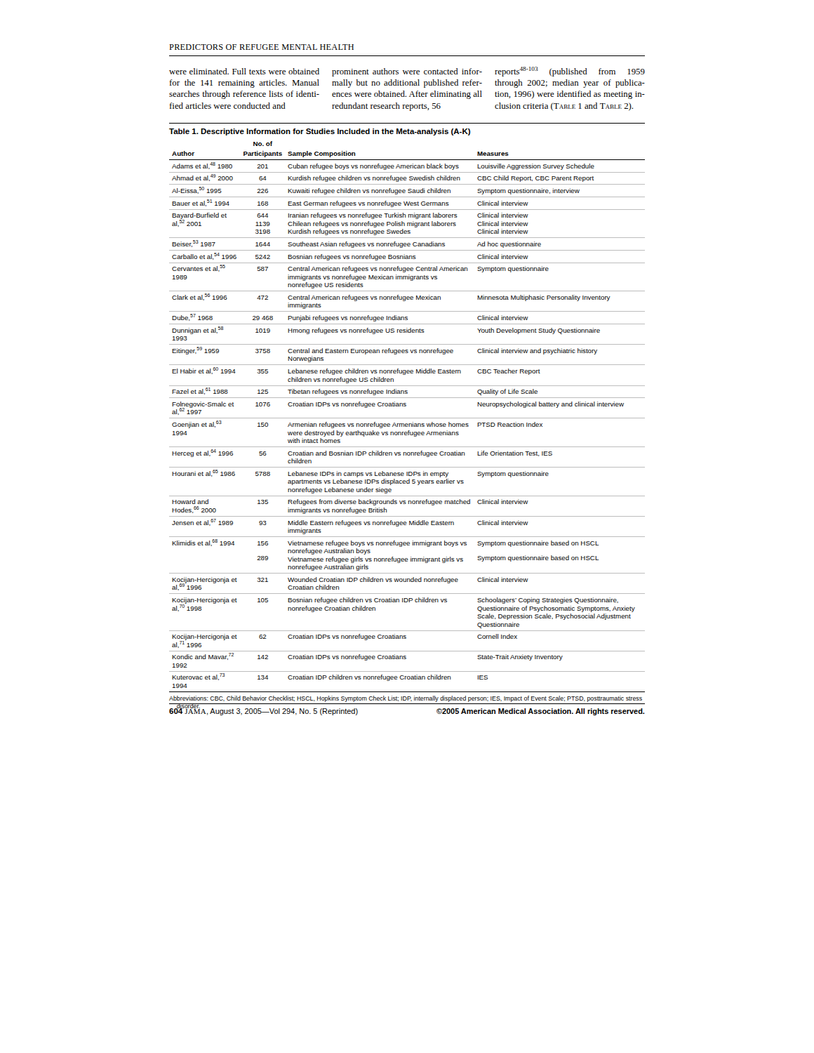PREDICTORS OF REFUGEE MENTAL HEALTH
were eliminated. Full texts were obtained for the 141 remaining articles. Manual searches through reference lists of identified articles were conducted and
prominent authors were contacted informally but no additional published references were obtained. After eliminating all redundant research reports, 56
reports48-103 (published from 1959 through 2002; median year of publication, 1996) were identified as meeting inclusion criteria (Table 1 and Table 2).
Table 1. Descriptive Information for Studies Included in the Meta-analysis (A-K)
| | No. of | | |
| --- | --- | --- | --- |
| Author | Participants | Sample Composition | Measures |
| Adams et al, 48 1980 | 201 | Cuban refugee boys vs nonrefugee American black boys | Louisville Aggression Survey Schedule |
| Ahmad et al, 49 2000 | 64 | Kurdish refugee children vs nonrefugee Swedish children | CBC Child Report, CBC Parent Report |
| Al-Eissa, 50 1995 | 226 | Kuwaiti refugee children vs nonrefugee Saudi children | Symptom questionnaire, interview |
| Bauer et al, 51 1994 | 168 | East German refugees vs nonrefugee West Germans | Clinical interview |
| Bayard-Burfield et al, 52 2001 | 644 1139 3198 | Iranian refugees vs nonrefugee Turkish migrant laborers Chilean refugees vs nonrefugee Polish migrant laborers Kurdish refugees vs nonrefugee Swedes | Clinical interview Clinical interview Clinical interview |
| Beiser, 53 1987 | 1644 | Southeast Asian refugees vs nonrefugee Canadians | Ad hoc questionnaire |
| Carballo et al, 54 1996 | 5242 | Bosnian refugees vs nonrefugee Bosnians | Clinical interview |
| Cervantes et al, 55 1989 | 587 | Central American refugees vs nonrefugee Central American immigrants vs nonrefugee Mexican immigrants vs nonrefugee US residents | Symptom questionnaire |
| Clark et al, 56 1996 | 472 | Central American refugees vs nonrefugee Mexican immigrants | Minnesota Multiphasic Personality Inventory |
| Dube, 57 1968 | 29 468 | Punjabi refugees vs nonrefugee Indians | Clinical interview |
| Dunnigan et al, 58 1993 | 1019 | Hmong refugees vs nonrefugee US residents | Youth Development Study Questionnaire |
| Eitinger, 59 1959 | 3758 | Central and Eastern European refugees vs nonrefugee Norwegians | Clinical interview and psychiatric history |
| El Habir et al, 60 1994 | 355 | Lebanese refugee children vs nonrefugee Middle Eastern children vs nonrefugee US children | CBC Teacher Report |
| Fazel et al, 61 1988 | 125 | Tibetan refugees vs nonrefugee Indians | Quality of Life Scale |
| Folnegovic-Smalc et al, 62 1997 | 1076 | Croatian IDPs vs nonrefugee Croatians | Neuropsychological battery and clinical interview |
| Goenjian et al, 63 1994 | 150 | Armenian refugees vs nonrefugee Armenians whose homes were destroyed by earthquake vs nonrefugee Armenians with intact homes | PTSD Reaction Index |
| Herceg et al, 64 1996 | 56 | Croatian and Bosnian IDP children vs nonrefugee Croatian children | Life Orientation Test, IES |
| Hourani et al, 65 1986 | 5788 | Lebanese IDPs in camps vs Lebanese IDPs in empty apartments vs Lebanese IDPs displaced 5 years earlier vs nonrefugee Lebanese under siege | Symptom questionnaire |
| Howard and Hodes, 66 2000 | 135 | Refugees from diverse backgrounds vs nonrefugee matched immigrants vs nonrefugee British | Clinical interview |
| Jensen et al, 67 1989 | 93 | Middle Eastern refugees vs nonrefugee Middle Eastern immigrants | Clinical interview |
| Klimidis et al, 68 1994 | 156 289 | Vietnamese refugee boys vs nonrefugee immigrant boys vs nonrefugee Australian boys Vietnamese refugee girls vs nonrefugee immigrant girls vs nonrefugee Australian girls | Symptom questionnaire based on HSCL Symptom questionnaire based on HSCL |
| Kocijan-Hercigonja et al, 69 1996 | 321 | Wounded Croatian IDP children vs wounded nonrefugee Croatian children | Clinical interview |
| Kocijan-Hercigonja et al, 70 1998 | 105 | Bosnian refugee children vs Croatian IDP children vs nonrefugee Croatian children | Schoolagers’ Coping Strategies Questionnaire, Questionnaire of Psychosomatic Symptoms, Anxiety Scale, Depression Scale, Psychosocial Adjustment Questionnaire |
| Kocijan-Hercigonja et al, 71 1996 | 62 | Croatian IDPs vs nonrefugee Croatians | Cornell Index |
| Kondic and Mavar, 72 1992 | 142 | Croatian IDPs vs nonrefugee Croatians | State-Trait Anxiety Inventory |
| Kuterovac et al, 73 1994 | 134 | Croatian IDP children vs nonrefugee Croatian children | IES |
Abbreviations: CBC, Child Behavior Checklist; HSCL, Hopkins Symptom Check List; IDP, internally displaced person; IES, Impact of Event Scale; PTSD, posttraumatic stress disorder.
604 JAMA, August 3, 2005—Vol 294, No. 5 (Reprinted)
©2005 American Medical Association. All rights reserved.